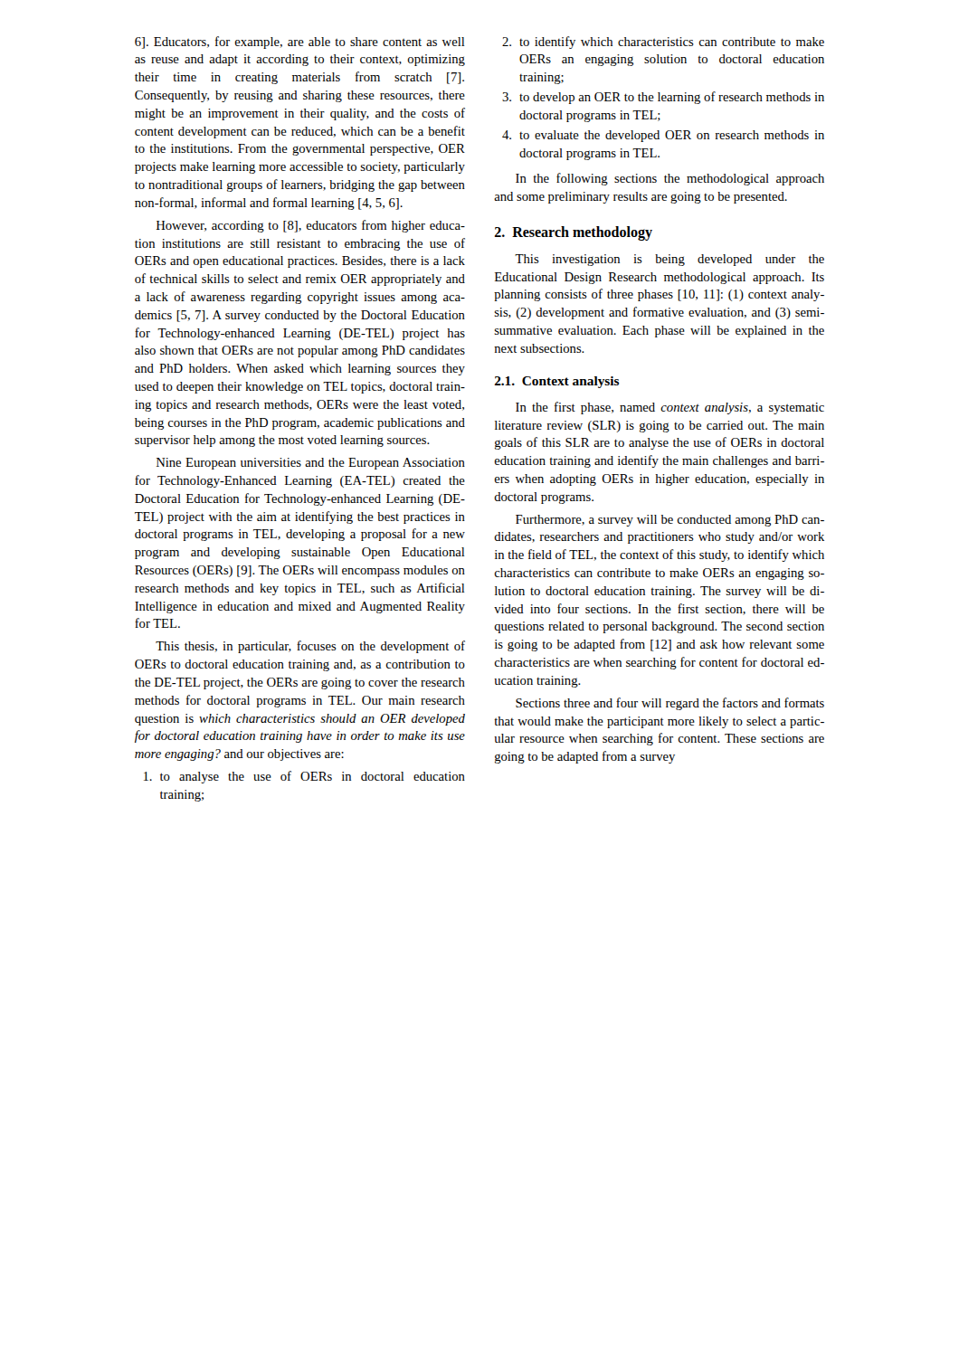6]. Educators, for example, are able to share content as well as reuse and adapt it according to their context, optimizing their time in creating materials from scratch [7]. Consequently, by reusing and sharing these resources, there might be an improvement in their quality, and the costs of content development can be reduced, which can be a benefit to the institutions. From the governmental perspective, OER projects make learning more accessible to society, particularly to nontraditional groups of learners, bridging the gap between non-formal, informal and formal learning [4, 5, 6].
However, according to [8], educators from higher education institutions are still resistant to embracing the use of OERs and open educational practices. Besides, there is a lack of technical skills to select and remix OER appropriately and a lack of awareness regarding copyright issues among academics [5, 7]. A survey conducted by the Doctoral Education for Technology-enhanced Learning (DE-TEL) project has also shown that OERs are not popular among PhD candidates and PhD holders. When asked which learning sources they used to deepen their knowledge on TEL topics, doctoral training topics and research methods, OERs were the least voted, being courses in the PhD program, academic publications and supervisor help among the most voted learning sources.
Nine European universities and the European Association for Technology-Enhanced Learning (EA-TEL) created the Doctoral Education for Technology-enhanced Learning (DE-TEL) project with the aim at identifying the best practices in doctoral programs in TEL, developing a proposal for a new program and developing sustainable Open Educational Resources (OERs) [9]. The OERs will encompass modules on research methods and key topics in TEL, such as Artificial Intelligence in education and mixed and Augmented Reality for TEL.
This thesis, in particular, focuses on the development of OERs to doctoral education training and, as a contribution to the DE-TEL project, the OERs are going to cover the research methods for doctoral programs in TEL. Our main research question is which characteristics should an OER developed for doctoral education training have in order to make its use more engaging? and our objectives are:
to analyse the use of OERs in doctoral education training;
to identify which characteristics can contribute to make OERs an engaging solution to doctoral education training;
to develop an OER to the learning of research methods in doctoral programs in TEL;
to evaluate the developed OER on research methods in doctoral programs in TEL.
In the following sections the methodological approach and some preliminary results are going to be presented.
2. Research methodology
This investigation is being developed under the Educational Design Research methodological approach. Its planning consists of three phases [10, 11]: (1) context analysis, (2) development and formative evaluation, and (3) semi-summative evaluation. Each phase will be explained in the next subsections.
2.1. Context analysis
In the first phase, named context analysis, a systematic literature review (SLR) is going to be carried out. The main goals of this SLR are to analyse the use of OERs in doctoral education training and identify the main challenges and barriers when adopting OERs in higher education, especially in doctoral programs.
Furthermore, a survey will be conducted among PhD candidates, researchers and practitioners who study and/or work in the field of TEL, the context of this study, to identify which characteristics can contribute to make OERs an engaging solution to doctoral education training. The survey will be divided into four sections. In the first section, there will be questions related to personal background. The second section is going to be adapted from [12] and ask how relevant some characteristics are when searching for content for doctoral education training.
Sections three and four will regard the factors and formats that would make the participant more likely to select a particular resource when searching for content. These sections are going to be adapted from a survey